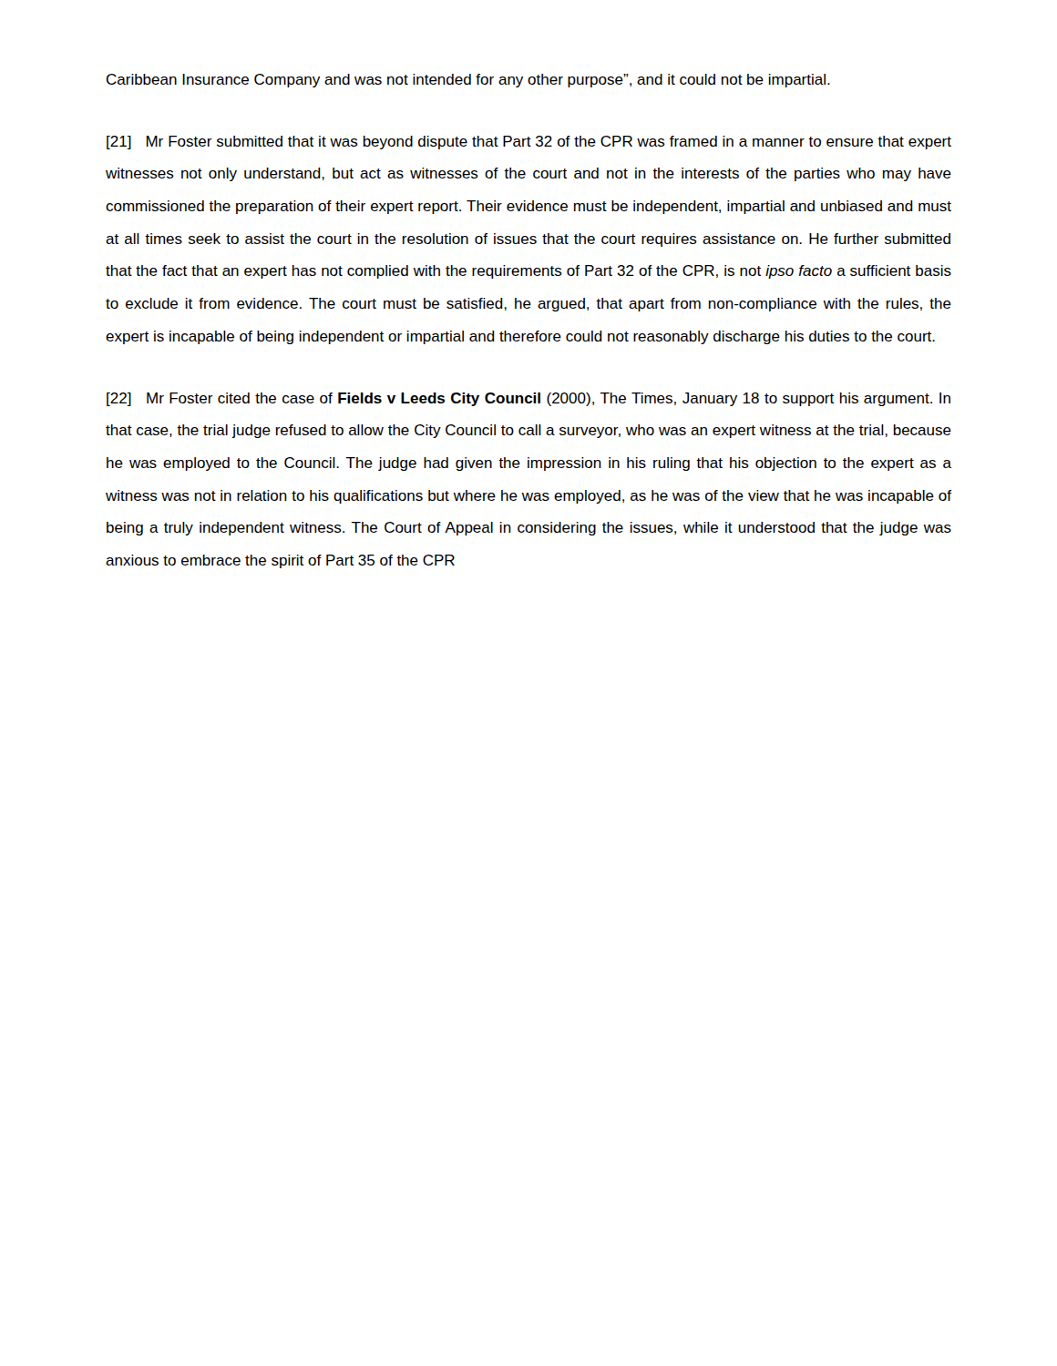Caribbean Insurance Company and was not intended for any other purpose”, and it could not be impartial.
[21] Mr Foster submitted that it was beyond dispute that Part 32 of the CPR was framed in a manner to ensure that expert witnesses not only understand, but act as witnesses of the court and not in the interests of the parties who may have commissioned the preparation of their expert report. Their evidence must be independent, impartial and unbiased and must at all times seek to assist the court in the resolution of issues that the court requires assistance on. He further submitted that the fact that an expert has not complied with the requirements of Part 32 of the CPR, is not ipso facto a sufficient basis to exclude it from evidence. The court must be satisfied, he argued, that apart from non-compliance with the rules, the expert is incapable of being independent or impartial and therefore could not reasonably discharge his duties to the court.
[22] Mr Foster cited the case of Fields v Leeds City Council (2000), The Times, January 18 to support his argument. In that case, the trial judge refused to allow the City Council to call a surveyor, who was an expert witness at the trial, because he was employed to the Council. The judge had given the impression in his ruling that his objection to the expert as a witness was not in relation to his qualifications but where he was employed, as he was of the view that he was incapable of being a truly independent witness. The Court of Appeal in considering the issues, while it understood that the judge was anxious to embrace the spirit of Part 35 of the CPR